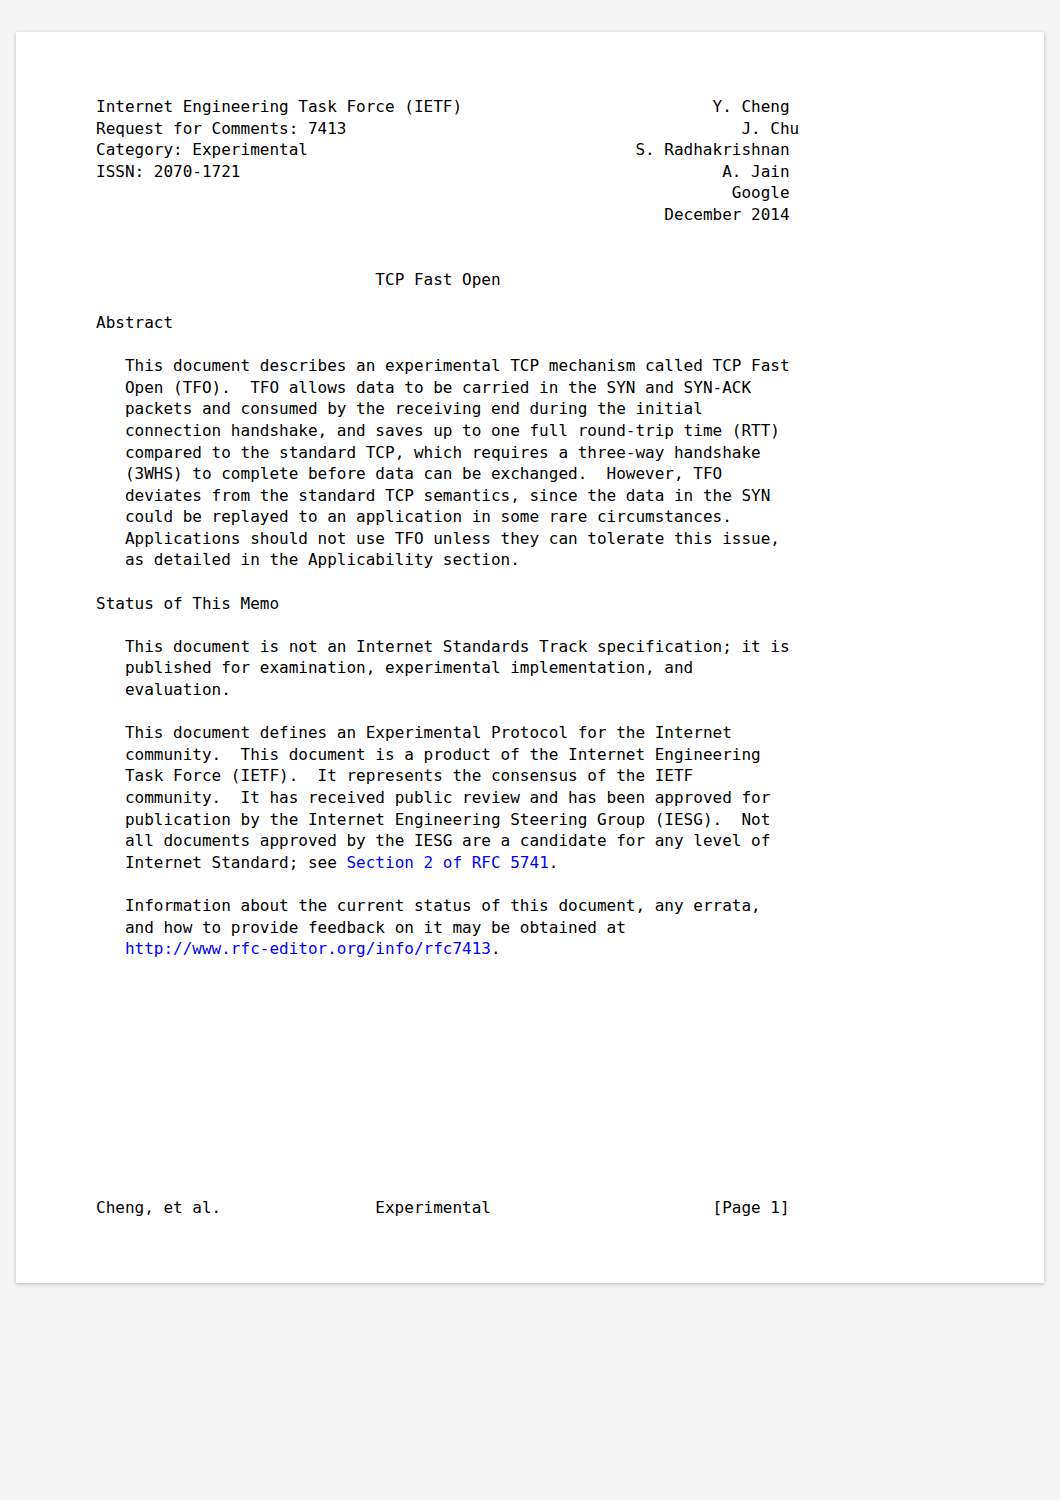Internet Engineering Task Force (IETF)                          Y. Cheng
Request for Comments: 7413                                         J. Chu
Category: Experimental                                  S. Radhakrishnan
ISSN: 2070-1721                                                  A. Jain
                                                                  Google
                                                           December 2014


                             TCP Fast Open

Abstract

   This document describes an experimental TCP mechanism called TCP Fast
   Open (TFO).  TFO allows data to be carried in the SYN and SYN-ACK
   packets and consumed by the receiving end during the initial
   connection handshake, and saves up to one full round-trip time (RTT)
   compared to the standard TCP, which requires a three-way handshake
   (3WHS) to complete before data can be exchanged.  However, TFO
   deviates from the standard TCP semantics, since the data in the SYN
   could be replayed to an application in some rare circumstances.
   Applications should not use TFO unless they can tolerate this issue,
   as detailed in the Applicability section.

Status of This Memo

   This document is not an Internet Standards Track specification; it is
   published for examination, experimental implementation, and
   evaluation.

   This document defines an Experimental Protocol for the Internet
   community.  This document is a product of the Internet Engineering
   Task Force (IETF).  It represents the consensus of the IETF
   community.  It has received public review and has been approved for
   publication by the Internet Engineering Steering Group (IESG).  Not
   all documents approved by the IESG are a candidate for any level of
   Internet Standard; see Section 2 of RFC 5741.

   Information about the current status of this document, any errata,
   and how to provide feedback on it may be obtained at
   http://www.rfc-editor.org/info/rfc7413.











Cheng, et al.                Experimental                       [Page 1]